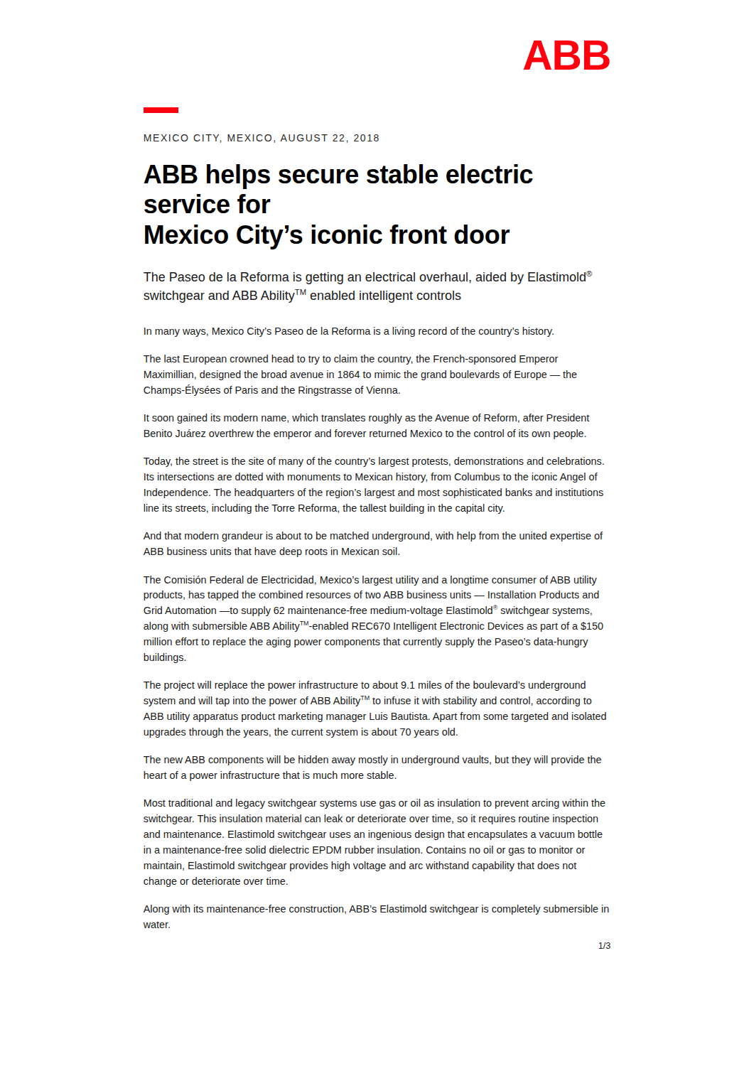ABB
Mexico City, Mexico, August 22, 2018
ABB helps secure stable electric service for
Mexico City’s iconic front door
The Paseo de la Reforma is getting an electrical overhaul, aided by Elastimold® switch­gear and ABB AbilityTM enabled intelligent controls
In many ways, Mexico City’s Paseo de la Reforma is a living record of the country’s history.
The last European crowned head to try to claim the country, the French-sponsored Emperor Maximillian, designed the broad avenue in 1864 to mimic the grand boulevards of Europe — the Champs-Élysées of Paris and the Ringstrasse of Vienna.
It soon gained its modern name, which translates roughly as the Avenue of Reform, after President Benito Juárez over­threw the emperor and forever returned Mexico to the control of its own people.
Today, the street is the site of many of the country’s largest protests, demonstrations and celebrations. Its intersections are dotted with monuments to Mexican history, from Columbus to the iconic Angel of Independence. The headquarters of the region’s largest and most sophisticated banks and institutions line its streets, including the Torre Reforma, the tall­est building in the capital city.
And that modern grandeur is about to be matched underground, with help from the united expertise of ABB business units that have deep roots in Mexican soil.
The Comisión Federal de Electricidad, Mexico’s largest utility and a longtime consumer of ABB utility products, has tapped the combined resources of two ABB business units — Installation Products and Grid Automation —to supply 62 maintenance-free medium-voltage Elastimold® switchgear systems, along with submersible ABB AbilityTM-enabled REC670 Intelligent Electronic Devices as part of a $150 million effort to replace the aging power components that currently supply the Paseo’s data-hungry buildings.
The project will replace the power infrastructure to about 9.1 miles of the boulevard’s underground system and will tap into the power of ABB AbilityTM to infuse it with stability and control, according to ABB utility apparatus product market­ing manager Luis Bautista. Apart from some targeted and isolated upgrades through the years, the current system is about 70 years old.
The new ABB components will be hidden away mostly in underground vaults, but they will provide the heart of a power infrastructure that is much more stable.
Most traditional and legacy switchgear systems use gas or oil as insulation to prevent arcing within the switchgear. This insulation material can leak or deteriorate over time, so it requires routine inspection and maintenance. Elastimold switchgear uses an ingenious design that encapsulates a vacuum bottle in a maintenance-free solid dielectric EPDM rub­ber insulation. Contains no oil or gas to monitor or maintain, Elastimold switchgear provides high voltage and arc with­stand capability that does not change or deteriorate over time.
Along with its maintenance-free construction, ABB’s Elastimold switchgear is completely submersible in water.
1/3